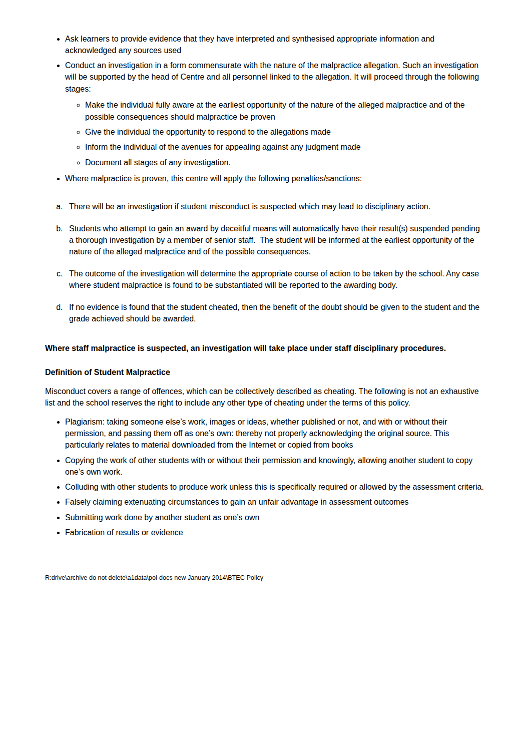Ask learners to provide evidence that they have interpreted and synthesised appropriate information and acknowledged any sources used
Conduct an investigation in a form commensurate with the nature of the malpractice allegation. Such an investigation will be supported by the head of Centre and all personnel linked to the allegation. It will proceed through the following stages:
Make the individual fully aware at the earliest opportunity of the nature of the alleged malpractice and of the possible consequences should malpractice be proven
Give the individual the opportunity to respond to the allegations made
Inform the individual of the avenues for appealing against any judgment made
Document all stages of any investigation.
Where malpractice is proven, this centre will apply the following penalties/sanctions:
There will be an investigation if student misconduct is suspected which may lead to disciplinary action.
Students who attempt to gain an award by deceitful means will automatically have their result(s) suspended pending a thorough investigation by a member of senior staff. The student will be informed at the earliest opportunity of the nature of the alleged malpractice and of the possible consequences.
The outcome of the investigation will determine the appropriate course of action to be taken by the school. Any case where student malpractice is found to be substantiated will be reported to the awarding body.
If no evidence is found that the student cheated, then the benefit of the doubt should be given to the student and the grade achieved should be awarded.
Where staff malpractice is suspected, an investigation will take place under staff disciplinary procedures.
Definition of Student Malpractice
Misconduct covers a range of offences, which can be collectively described as cheating. The following is not an exhaustive list and the school reserves the right to include any other type of cheating under the terms of this policy.
Plagiarism: taking someone else’s work, images or ideas, whether published or not, and with or without their permission, and passing them off as one’s own: thereby not properly acknowledging the original source. This particularly relates to material downloaded from the Internet or copied from books
Copying the work of other students with or without their permission and knowingly, allowing another student to copy one’s own work.
Colluding with other students to produce work unless this is specifically required or allowed by the assessment criteria.
Falsely claiming extenuating circumstances to gain an unfair advantage in assessment outcomes
Submitting work done by another student as one’s own
Fabrication of results or evidence
R:drive\archive do not delete\a1data\pol-docs new January 2014\BTEC Policy